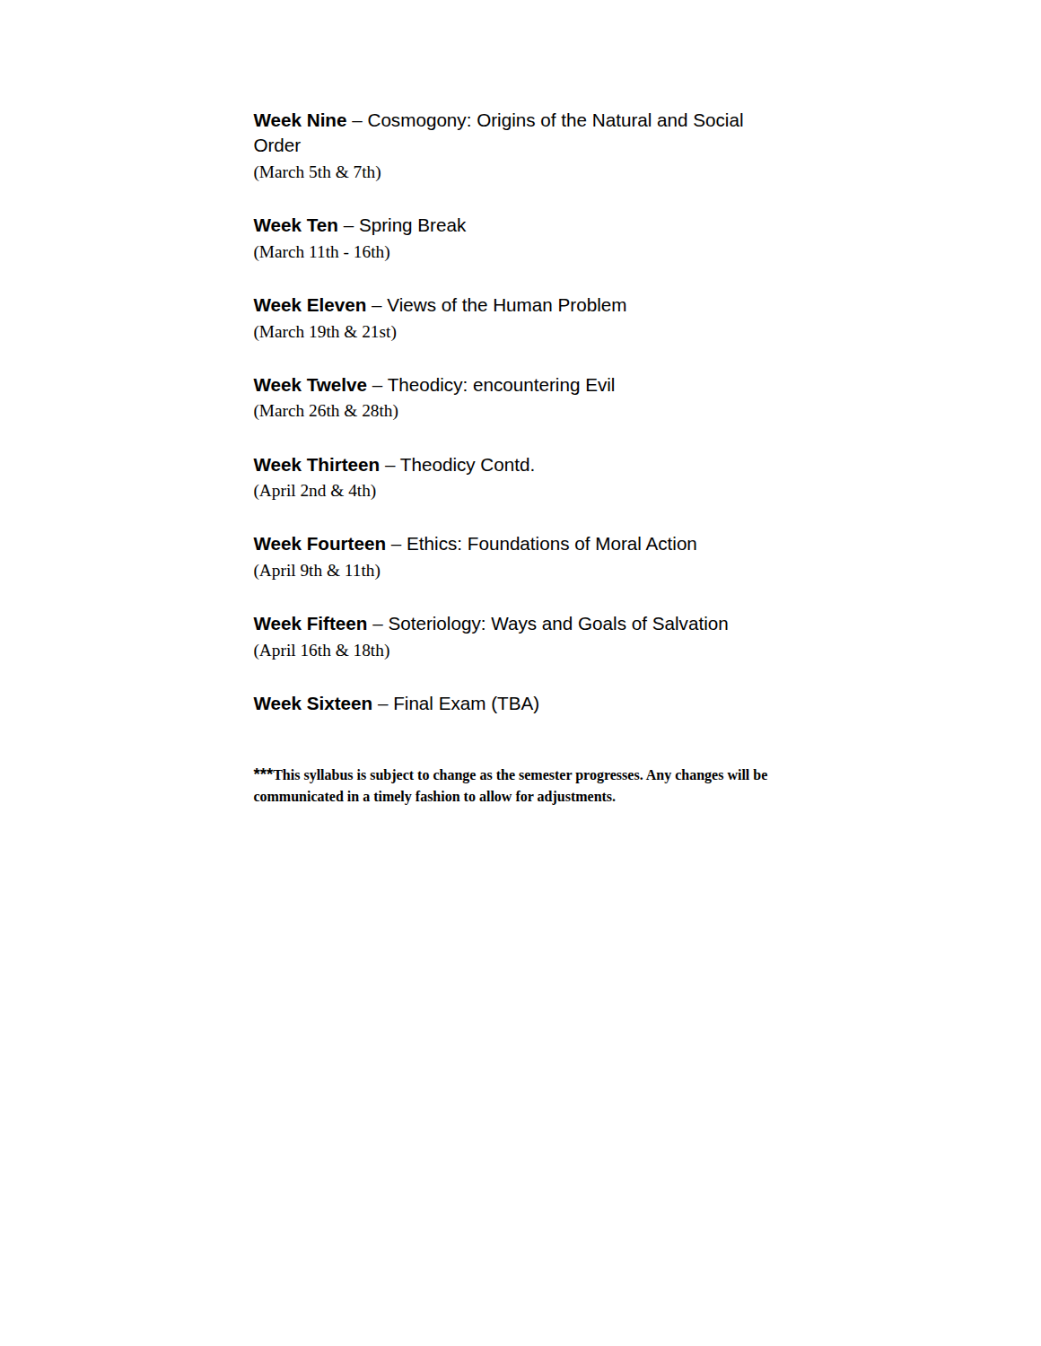Week Nine – Cosmogony: Origins of the Natural and Social Order (March 5th & 7th)
Week Ten – Spring Break (March 11th - 16th)
Week Eleven – Views of the Human Problem (March 19th & 21st)
Week Twelve – Theodicy: encountering Evil (March 26th & 28th)
Week Thirteen – Theodicy Contd. (April 2nd & 4th)
Week Fourteen – Ethics: Foundations of Moral Action (April 9th & 11th)
Week Fifteen – Soteriology: Ways and Goals of Salvation (April 16th & 18th)
Week Sixteen – Final Exam (TBA)
***This syllabus is subject to change as the semester progresses. Any changes will be communicated in a timely fashion to allow for adjustments.